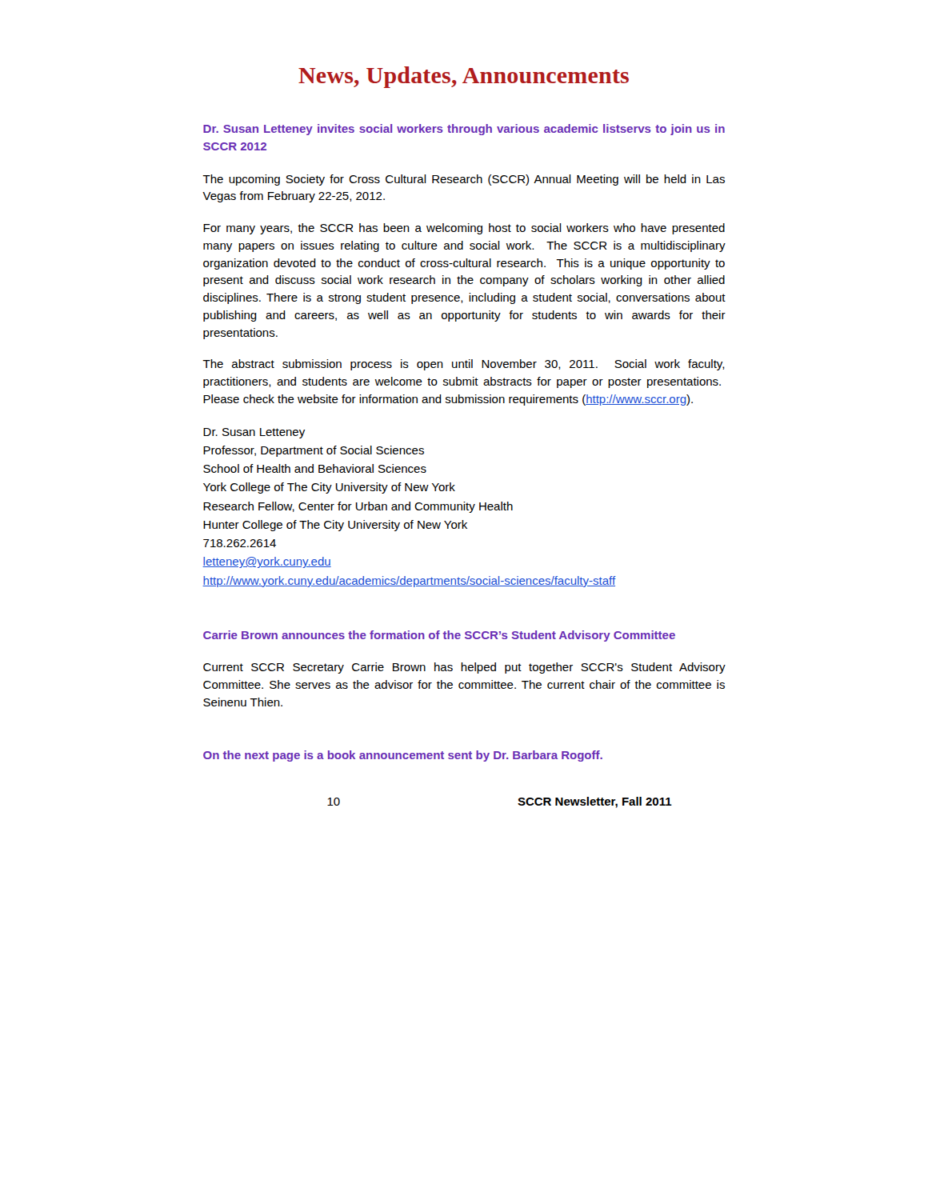News, Updates, Announcements
Dr. Susan Letteney invites social workers through various academic listservs to join us in SCCR 2012
The upcoming Society for Cross Cultural Research (SCCR) Annual Meeting will be held in Las Vegas from February 22-25, 2012.
For many years, the SCCR has been a welcoming host to social workers who have presented many papers on issues relating to culture and social work. The SCCR is a multidisciplinary organization devoted to the conduct of cross-cultural research. This is a unique opportunity to present and discuss social work research in the company of scholars working in other allied disciplines. There is a strong student presence, including a student social, conversations about publishing and careers, as well as an opportunity for students to win awards for their presentations.
The abstract submission process is open until November 30, 2011. Social work faculty, practitioners, and students are welcome to submit abstracts for paper or poster presentations. Please check the website for information and submission requirements (http://www.sccr.org).
Dr. Susan Letteney
Professor, Department of Social Sciences
School of Health and Behavioral Sciences
York College of The City University of New York
Research Fellow, Center for Urban and Community Health
Hunter College of The City University of New York
718.262.2614
letteney@york.cuny.edu
http://www.york.cuny.edu/academics/departments/social-sciences/faculty-staff
Carrie Brown announces the formation of the SCCR’s Student Advisory Committee
Current SCCR Secretary Carrie Brown has helped put together SCCR's Student Advisory Committee. She serves as the advisor for the committee. The current chair of the committee is Seinenu Thien.
On the next page is a book announcement sent by Dr. Barbara Rogoff.
10
SCCR Newsletter, Fall 2011